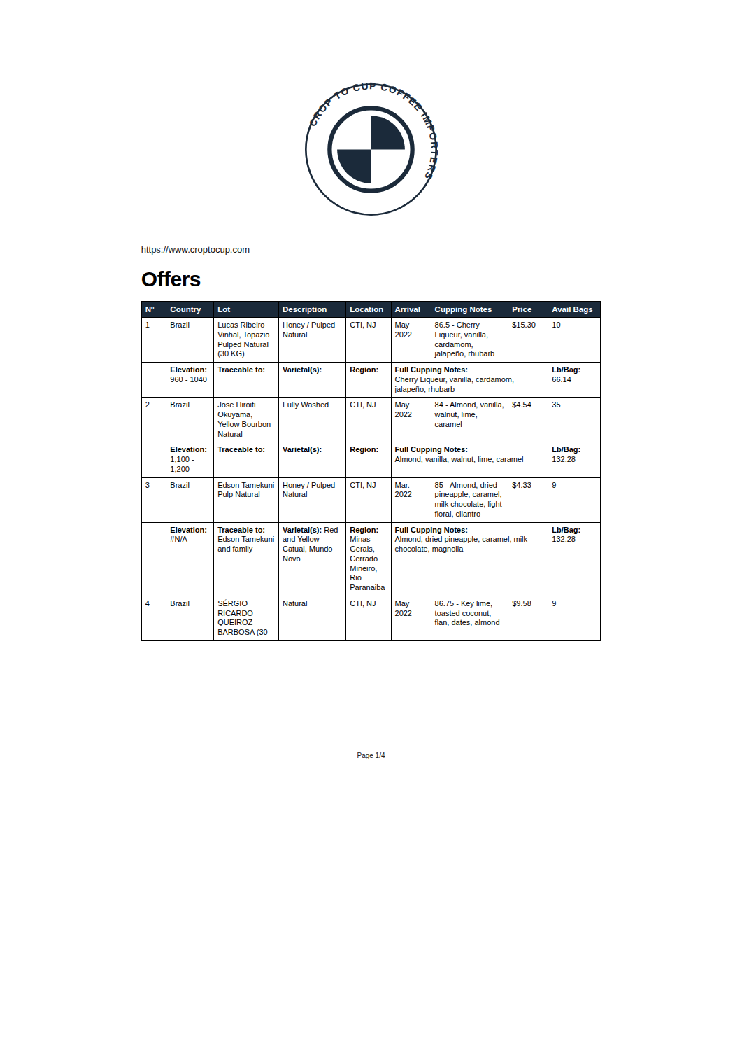CROP TO CUP COFFEE IMPORTERS
https://www.croptocup.com
Offers
| Nº | Country | Lot | Description | Location | Arrival | Cupping Notes | Price | Avail Bags |
| --- | --- | --- | --- | --- | --- | --- | --- | --- |
| 1 | Brazil | Lucas Ribeiro Vinhal, Topazio Pulped Natural (30 KG) | Honey / Pulped Natural | CTI, NJ | May 2022 | 86.5 - Cherry Liqueur, vanilla, cardamom, jalapeño, rhubarb | $15.30 | 10 |
| | Elevation: 960 - 1040 | Traceable to: | Varietal(s): | Region: | Full Cupping Notes: Cherry Liqueur, vanilla, cardamom, jalapeño, rhubarb | Lb/Bag: 66.14 |
| 2 | Brazil | Jose Hiroiti Okuyama, Yellow Bourbon Natural | Fully Washed | CTI, NJ | May 2022 | 84 - Almond, vanilla, walnut, lime, caramel | $4.54 | 35 |
| | Elevation: 1,100 - 1,200 | Traceable to: | Varietal(s): | Region: | Full Cupping Notes: Almond, vanilla, walnut, lime, caramel | Lb/Bag: 132.28 |
| 3 | Brazil | Edson Tamekuni Pulp Natural | Honey / Pulped Natural | CTI, NJ | Mar. 2022 | 85 - Almond, dried pineapple, caramel, milk chocolate, light floral, cilantro | $4.33 | 9 |
| | Elevation: #N/A | Traceable to: Edson Tamekuni and family | Varietal(s): Red and Yellow Catuai, Mundo Novo | Region: Minas Gerais, Cerrado Mineiro, Rio Paranaiba | Full Cupping Notes: Almond, dried pineapple, caramel, milk chocolate, magnolia | Lb/Bag: 132.28 |
| 4 | Brazil | SÉRGIO RICARDO QUEIROZ BARBOSA (30 | Natural | CTI, NJ | May 2022 | 86.75 - Key lime, toasted coconut, flan, dates, almond | $9.58 | 9 |
Page 1/4